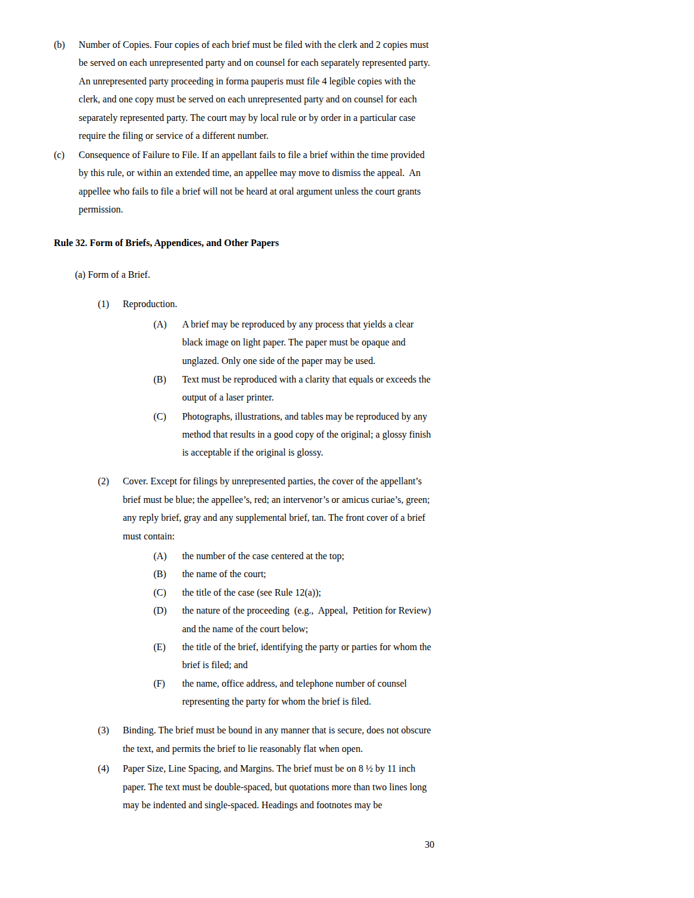(b) Number of Copies. Four copies of each brief must be filed with the clerk and 2 copies must be served on each unrepresented party and on counsel for each separately represented party. An unrepresented party proceeding in forma pauperis must file 4 legible copies with the clerk, and one copy must be served on each unrepresented party and on counsel for each separately represented party. The court may by local rule or by order in a particular case require the filing or service of a different number.
(c) Consequence of Failure to File. If an appellant fails to file a brief within the time provided by this rule, or within an extended time, an appellee may move to dismiss the appeal. An appellee who fails to file a brief will not be heard at oral argument unless the court grants permission.
Rule 32. Form of Briefs, Appendices, and Other Papers
(a) Form of a Brief.
(1) Reproduction.
(A) A brief may be reproduced by any process that yields a clear black image on light paper. The paper must be opaque and unglazed. Only one side of the paper may be used.
(B) Text must be reproduced with a clarity that equals or exceeds the output of a laser printer.
(C) Photographs, illustrations, and tables may be reproduced by any method that results in a good copy of the original; a glossy finish is acceptable if the original is glossy.
(2) Cover. Except for filings by unrepresented parties, the cover of the appellant’s brief must be blue; the appellee’s, red; an intervenor’s or amicus curiae’s, green; any reply brief, gray and any supplemental brief, tan. The front cover of a brief must contain:
(A) the number of the case centered at the top;
(B) the name of the court;
(C) the title of the case (see Rule 12(a));
(D) the nature of the proceeding (e.g., Appeal, Petition for Review) and the name of the court below;
(E) the title of the brief, identifying the party or parties for whom the brief is filed; and
(F) the name, office address, and telephone number of counsel representing the party for whom the brief is filed.
(3) Binding. The brief must be bound in any manner that is secure, does not obscure the text, and permits the brief to lie reasonably flat when open.
(4) Paper Size, Line Spacing, and Margins. The brief must be on 8 ½ by 11 inch paper. The text must be double-spaced, but quotations more than two lines long may be indented and single-spaced. Headings and footnotes may be
30